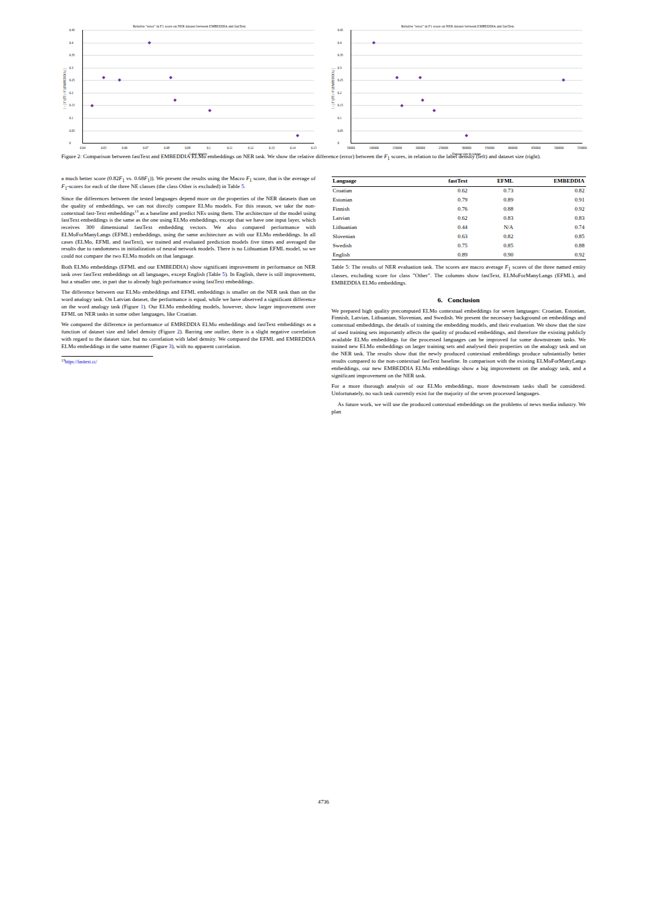Relative "error" in F1 score on NER dataset between EMBEDDIA and fastText
1 - [ F1(fT) / F1(EMBEDDIA) ]
0.45
0.4
0.35
0.3
0.25
0.2
0.15
0.1
0.05
0
0.04
0.05
0.06
0.07
0.08
0.09
0.1
0.11
0.12
0.13
0.14
0.15
Label density
Relative "error" in F1 score on NER dataset between EMBEDDIA and fastText
1 - [ F1(fT) / F1(EMBEDDIA) ]
0.45
0.4
0.35
0.3
0.25
0.2
0.15
0.1
0.05
0
50000
100000
150000
200000
250000
300000
350000
400000
450000
500000
550000
Dataset size in tokens
Figure 2: Comparison between fastText and EMBEDDIA ELMo embeddings on NER task. We show the relative difference (error) between the F1 scores, in relation to the label density (left) and dataset size (right).
a much better score (0.82F1 vs. 0.68F1)). We present the results using the Macro F1 score, that is the average of F1-scores for each of the three NE classes (the class Other is excluded) in Table 5.
Since the differences between the tested languages depend more on the properties of the NER datasets than on the quality of embeddings, we can not directly compare ELMo models. For this reason, we take the non-contextual fast-Text embeddings13 as a baseline and predict NEs using them. The architecture of the model using fastText embeddings is the same as the one using ELMo embeddings, except that we have one input layer, which receives 300 dimensional fastText embedding vectors. We also compared performance with ELMoForManyLangs (EFML) embeddings, using the same architecture as with our ELMo embeddings. In all cases (ELMo, EFML and fastText), we trained and evaluated prediction models five times and averaged the results due to randomness in initialization of neural network models. There is no Lithuanian EFML model, so we could not compare the two ELMo models on that language.
Both ELMo embeddings (EFML and our EMBEDDIA) show significant improvement in performance on NER task over fastText embeddings on all languages, except English (Table 5). In English, there is still improvement, but a smaller one, in part due to already high performance using fastText embeddings.
The difference between our ELMo embeddings and EFML embeddings is smaller on the NER task than on the word analogy task. On Latvian dataset, the performance is equal, while we have observed a significant difference on the word analogy task (Figure 1). Our ELMo embedding models, however, show larger improvement over EFML on NER tasks in some other languages, like Croatian.
We compared the difference in performance of EMBEDDIA ELMo embeddings and fastText embeddings as a function of dataset size and label density (Figure 2). Barring one outlier, there is a slight negative correlation with regard to the dataset size, but no correlation with label density. We compared the EFML and EMBEDDIA ELMo embeddings in the same manner (Figure 3), with no apparent correlation.
13 https://fasttext.cc/
| Language | fastText | EFML | EMBEDDIA |
| --- | --- | --- | --- |
| Croatian | 0.62 | 0.73 | 0.82 |
| Estonian | 0.79 | 0.89 | 0.91 |
| Finnish | 0.76 | 0.88 | 0.92 |
| Latvian | 0.62 | 0.83 | 0.83 |
| Lithuanian | 0.44 | N/A | 0.74 |
| Slovenian | 0.63 | 0.82 | 0.85 |
| Swedish | 0.75 | 0.85 | 0.88 |
| English | 0.89 | 0.90 | 0.92 |
Table 5: The results of NER evaluation task. The scores are macro average F1 scores of the three named entity classes, excluding score for class ”Other”. The columns show fastText, ELMoForManyLangs (EFML), and EMBEDDIA ELMo embeddings.
6. Conclusion
We prepared high quality precomputed ELMo contextual embeddings for seven languages: Croatian, Estonian, Finnish, Latvian, Lithuanian, Slovenian, and Swedish. We present the necessary background on embeddings and contextual embeddings, the details of training the embedding models, and their evaluation. We show that the size of used training sets importantly affects the quality of produced embeddings, and therefore the existing publicly available ELMo embeddings for the processed languages can be improved for some downstream tasks. We trained new ELMo embeddings on larger training sets and analysed their properties on the analogy task and on the NER task. The results show that the newly produced contextual embeddings produce substantially better results compared to the non-contextual fastText baseline. In comparison with the existing ELMoForManyLangs embeddings, our new EMBEDDIA ELMo embeddings show a big improvement on the analogy task, and a significant improvement on the NER task.
For a more thorough analysis of our ELMo embeddings, more downstream tasks shall be considered. Unfortunately, no such task currently exist for the majority of the seven processed languages.
As future work, we will use the produced contextual embeddings on the problems of news media industry. We plan
4736